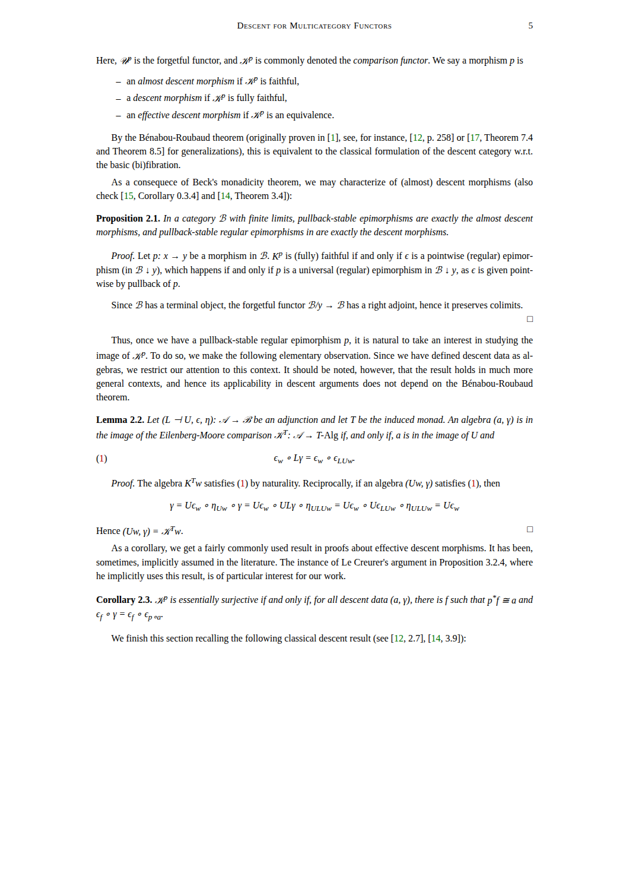Descent for Multicategory Functors 5
Here, 𝒰p is the forgetful functor, and 𝒦p is commonly denoted the comparison functor. We say a morphism p is
an almost descent morphism if 𝒦p is faithful,
a descent morphism if 𝒦p is fully faithful,
an effective descent morphism if 𝒦p is an equivalence.
By the Bénabou-Roubaud theorem (originally proven in [1], see, for instance, [12, p. 258] or [17, Theorem 7.4 and Theorem 8.5] for generalizations), this is equivalent to the classical formulation of the descent category w.r.t. the basic (bi)fibration.
As a consequece of Beck's monadicity theorem, we may characterize of (almost) descent morphisms (also check [15, Corollary 0.3.4] and [14, Theorem 3.4]):
Proposition 2.1. In a category ℬ with finite limits, pullback-stable epimorphisms are exactly the almost descent morphisms, and pullback-stable regular epimorphisms in are exactly the descent morphisms.
Proof. Let p: x → y be a morphism in ℬ. Kp is (fully) faithful if and only if ϵ is a pointwise (regular) epimorphism (in ℬ ↓ y), which happens if and only if p is a universal (regular) epimorphism in ℬ ↓ y, as ϵ is given pointwise by pullback of p.
Since ℬ has a terminal object, the forgetful functor ℬ/y → ℬ has a right adjoint, hence it preserves colimits. □
Thus, once we have a pullback-stable regular epimorphism p, it is natural to take an interest in studying the image of 𝒦p. To do so, we make the following elementary observation. Since we have defined descent data as algebras, we restrict our attention to this context. It should be noted, however, that the result holds in much more general contexts, and hence its applicability in descent arguments does not depend on the Bénabou-Roubaud theorem.
Lemma 2.2. Let (L ⊣ U, ϵ, η): 𝒜 → ℬ be an adjunction and let T be the induced monad. An algebra (a, γ) is in the image of the Eilenberg-Moore comparison 𝒦T: 𝒜 → T-Alg if, and only if, a is in the image of U and
(1) ϵw ∘ Lγ = ϵw ∘ ϵLUw.
Proof. The algebra KTw satisfies (1) by naturality. Reciprocally, if an algebra (Uw, γ) satisfies (1), then
γ = Uϵw ∘ ηUw ∘ γ = Uϵw ∘ ULγ ∘ ηULUw = Uϵw ∘ UϵLUw ∘ ηULUw = Uϵw
Hence (Uw, γ) = 𝒦Tw. □
As a corollary, we get a fairly commonly used result in proofs about effective descent morphisms. It has been, sometimes, implicitly assumed in the literature. The instance of Le Creurer's argument in Proposition 3.2.4, where he implicitly uses this result, is of particular interest for our work.
Corollary 2.3. 𝒦p is essentially surjective if and only if, for all descent data (a, γ), there is f such that p*f ≅ a and ϵf ∘ γ = ϵf ∘ ϵp∘a.
We finish this section recalling the following classical descent result (see [12, 2.7], [14, 3.9]):